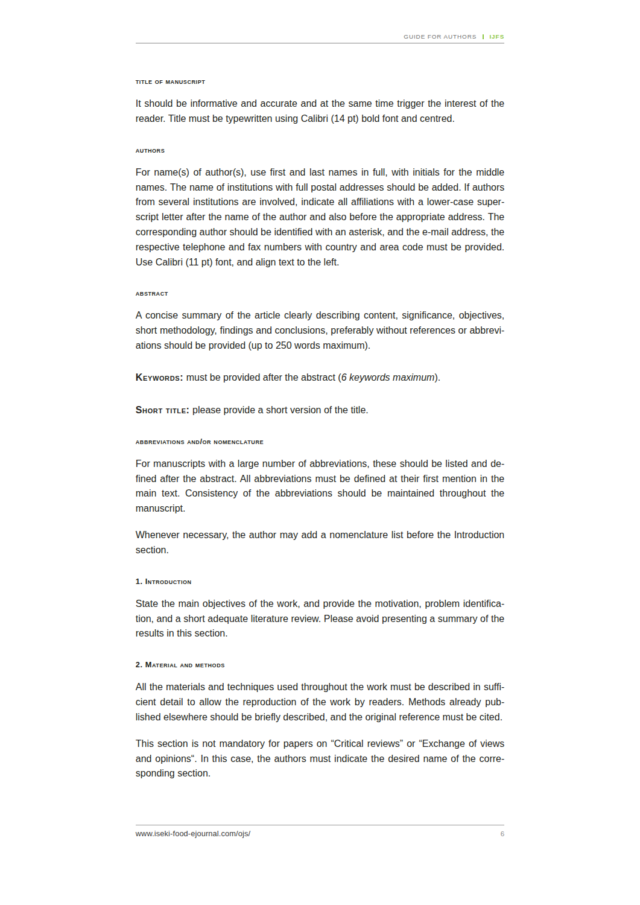Guide for Authors IJFS
Title of manuscript
It should be informative and accurate and at the same time trigger the interest of the reader. Title must be typewritten using Calibri (14 pt) bold font and centred.
Authors
For name(s) of author(s), use first and last names in full, with initials for the middle names. The name of institutions with full postal addresses should be added. If authors from several institutions are involved, indicate all affiliations with a lower-case superscript letter after the name of the author and also before the appropriate address. The corresponding author should be identified with an asterisk, and the e-mail address, the respective telephone and fax numbers with country and area code must be provided. Use Calibri (11 pt) font, and align text to the left.
Abstract
A concise summary of the article clearly describing content, significance, objectives, short methodology, findings and conclusions, preferably without references or abbreviations should be provided (up to 250 words maximum).
Keywords: must be provided after the abstract (6 keywords maximum).
Short title: please provide a short version of the title.
Abbreviations and/or nomenclature
For manuscripts with a large number of abbreviations, these should be listed and defined after the abstract. All abbreviations must be defined at their first mention in the main text. Consistency of the abbreviations should be maintained throughout the manuscript.
Whenever necessary, the author may add a nomenclature list before the Introduction section.
1. Introduction
State the main objectives of the work, and provide the motivation, problem identification, and a short adequate literature review. Please avoid presenting a summary of the results in this section.
2. Material and methods
All the materials and techniques used throughout the work must be described in sufficient detail to allow the reproduction of the work by readers. Methods already published elsewhere should be briefly described, and the original reference must be cited.
This section is not mandatory for papers on “Critical reviews” or “Exchange of views and opinions“. In this case, the authors must indicate the desired name of the corresponding section.
www.iseki-food-ejournal.com/ojs/ 6